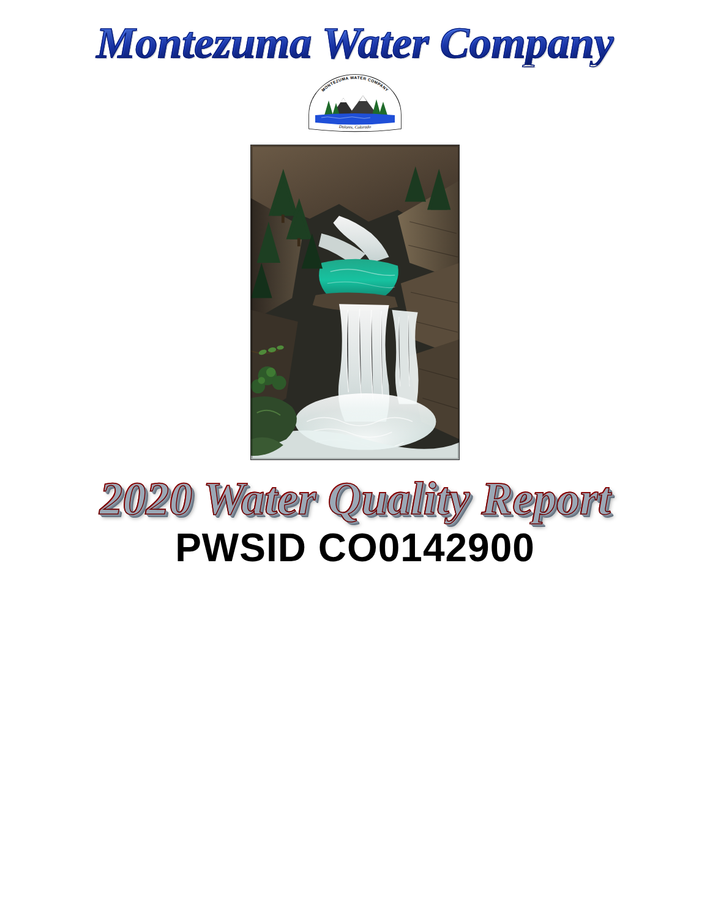Montezuma Water Company
MONTEZUMA WATER COMPANY Dolores, Colorado
2020 Water Quality Report
PWSID CO0142900